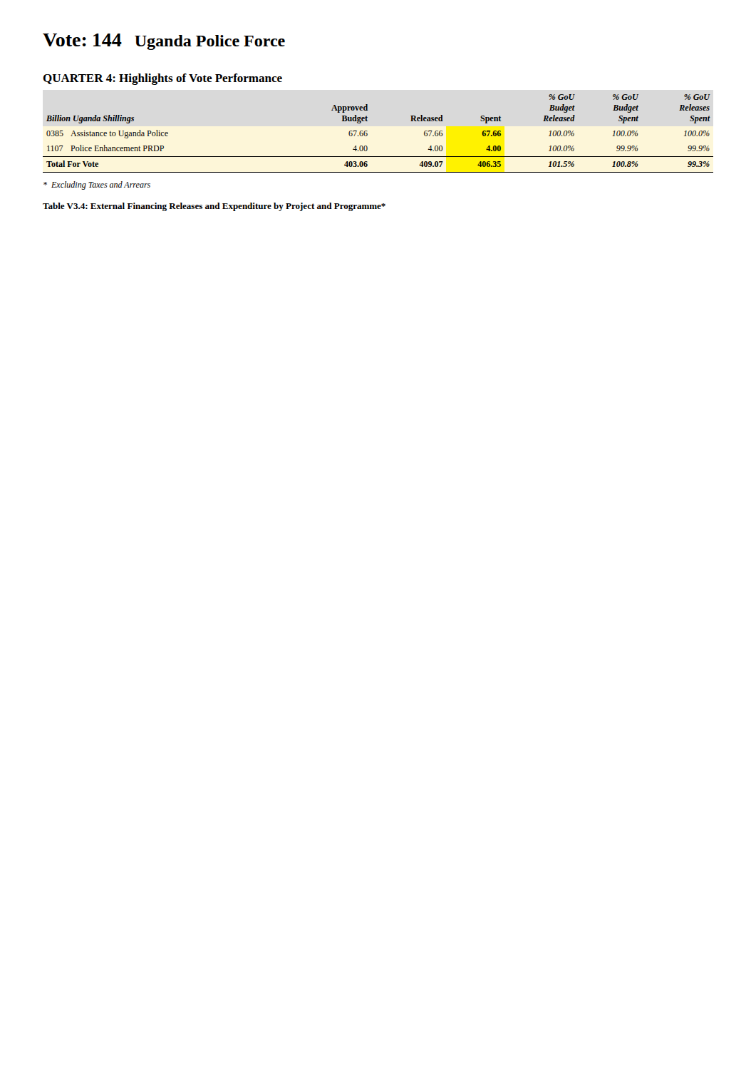Vote: 144 Uganda Police Force
QUARTER 4: Highlights of Vote Performance
| Billion Uganda Shillings | Approved Budget | Released | Spent | % GoU Budget Released | % GoU Budget Spent | % GoU Releases Spent |
| --- | --- | --- | --- | --- | --- | --- |
| 0385 Assistance to Uganda Police | 67.66 | 67.66 | 67.66 | 100.0% | 100.0% | 100.0% |
| 1107 Police Enhancement PRDP | 4.00 | 4.00 | 4.00 | 100.0% | 99.9% | 99.9% |
| Total For Vote | 403.06 | 409.07 | 406.35 | 101.5% | 100.8% | 99.3% |
* Excluding Taxes and Arrears
Table V3.4: External Financing Releases and Expenditure by Project and Programme*